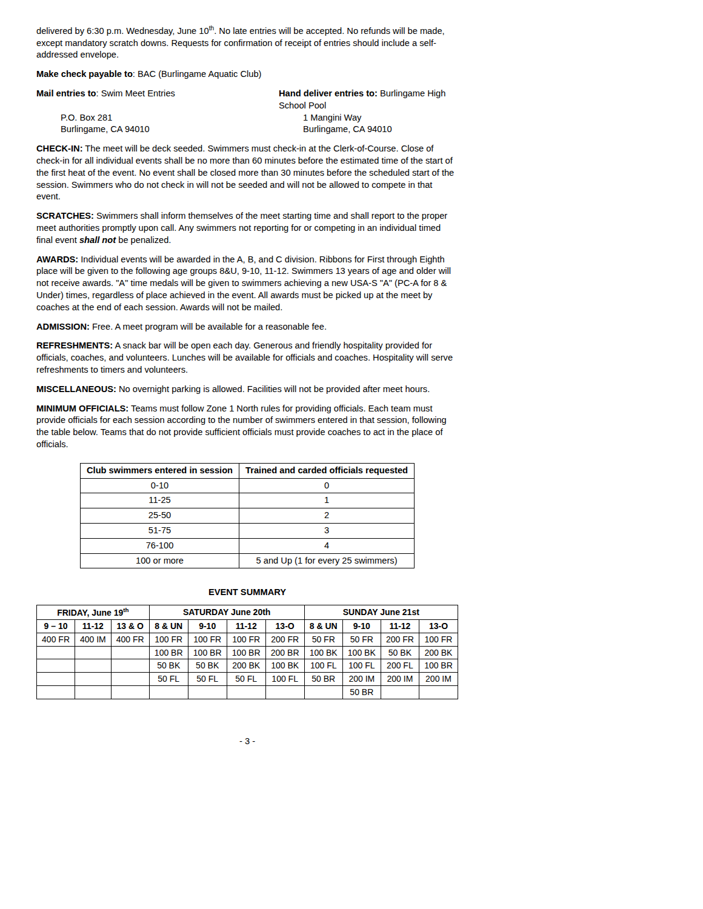delivered by 6:30 p.m. Wednesday, June 10th. No late entries will be accepted. No refunds will be made, except mandatory scratch downs. Requests for confirmation of receipt of entries should include a self-addressed envelope.
Make check payable to: BAC (Burlingame Aquatic Club)
Mail entries to: Swim Meet Entries
Hand deliver entries to: Burlingame High School Pool
P.O. Box 281
1 Mangini Way
Burlingame, CA 94010
Burlingame, CA 94010
CHECK-IN: The meet will be deck seeded. Swimmers must check-in at the Clerk-of-Course. Close of check-in for all individual events shall be no more than 60 minutes before the estimated time of the start of the first heat of the event. No event shall be closed more than 30 minutes before the scheduled start of the session. Swimmers who do not check in will not be seeded and will not be allowed to compete in that event.
SCRATCHES: Swimmers shall inform themselves of the meet starting time and shall report to the proper meet authorities promptly upon call. Any swimmers not reporting for or competing in an individual timed final event shall not be penalized.
AWARDS: Individual events will be awarded in the A, B, and C division. Ribbons for First through Eighth place will be given to the following age groups 8&U, 9-10, 11-12. Swimmers 13 years of age and older will not receive awards. "A" time medals will be given to swimmers achieving a new USA-S "A" (PC-A for 8 & Under) times, regardless of place achieved in the event. All awards must be picked up at the meet by coaches at the end of each session. Awards will not be mailed.
ADMISSION: Free. A meet program will be available for a reasonable fee.
REFRESHMENTS: A snack bar will be open each day. Generous and friendly hospitality provided for officials, coaches, and volunteers. Lunches will be available for officials and coaches. Hospitality will serve refreshments to timers and volunteers.
MISCELLANEOUS: No overnight parking is allowed. Facilities will not be provided after meet hours.
MINIMUM OFFICIALS: Teams must follow Zone 1 North rules for providing officials. Each team must provide officials for each session according to the number of swimmers entered in that session, following the table below. Teams that do not provide sufficient officials must provide coaches to act in the place of officials.
| Club swimmers entered in session | Trained and carded officials requested |
| --- | --- |
| 0-10 | 0 |
| 11-25 | 1 |
| 25-50 | 2 |
| 51-75 | 3 |
| 76-100 | 4 |
| 100 or more | 5 and Up (1 for every 25 swimmers) |
EVENT SUMMARY
| FRIDAY, June 19 th | SATURDAY June 20th | SUNDAY June 21st |
| --- | --- | --- |
| 9 – 10 | 11-12 | 13 & O | 8 & UN | 9-10 | 11-12 | 13-O | 8 & UN | 9-10 | 11-12 | 13-O |
| 400 FR | 400 IM | 400 FR | 100 FR | 100 FR | 100 FR | 200 FR | 50 FR | 50 FR | 200 FR | 100 FR |
| | | | 100 BR | 100 BR | 100 BR | 200 BR | 100 BK | 100 BK | 50 BK | 200 BK |
| | | | 50 BK | 50 BK | 200 BK | 100 BK | 100 FL | 100 FL | 200 FL | 100 BR |
| | | | 50 FL | 50 FL | 50 FL | 100 FL | 50 BR | 200 IM | 200 IM | 200 IM |
| | | | | | | | | 50 BR | | |
- 3 -